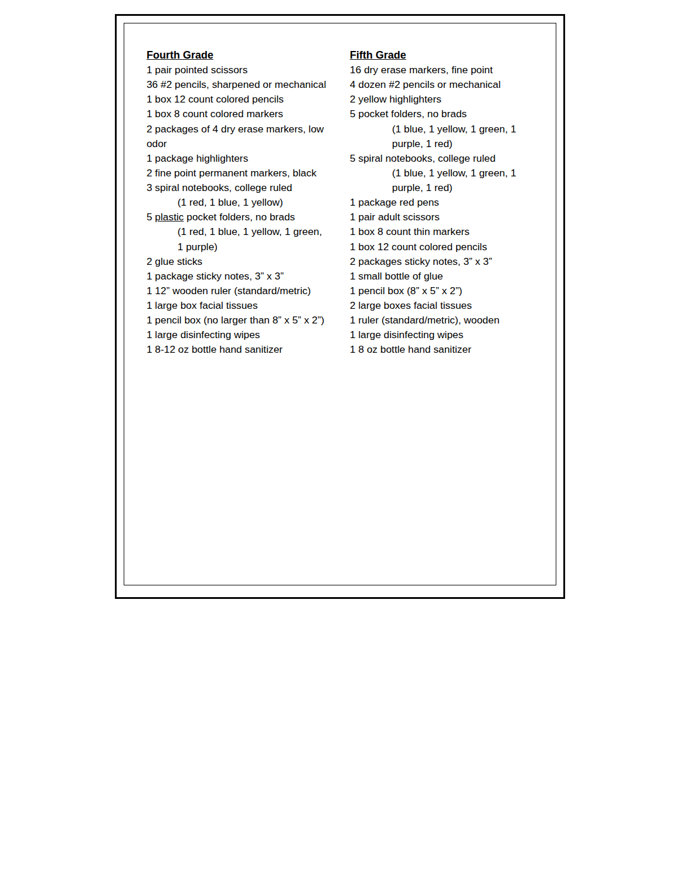Fourth Grade
1 pair pointed scissors
36 #2 pencils, sharpened or mechanical
1 box 12 count colored pencils
1 box 8 count colored markers
2 packages of 4 dry erase markers, low odor
1 package highlighters
2 fine point permanent markers, black
3 spiral notebooks, college ruled (1 red, 1 blue, 1 yellow)
5 plastic pocket folders, no brads (1 red, 1 blue, 1 yellow, 1 green, 1 purple)
2 glue sticks
1 package sticky notes, 3” x 3”
1 12” wooden ruler (standard/metric)
1 large box facial tissues
1 pencil box (no larger than 8” x 5” x 2”)
1 large disinfecting wipes
1 8-12 oz bottle hand sanitizer
Fifth Grade
16 dry erase markers, fine point
4 dozen #2 pencils or mechanical
2 yellow highlighters
5 pocket folders, no brads (1 blue, 1 yellow, 1 green, 1 purple, 1 red)
5 spiral notebooks, college ruled (1 blue, 1 yellow, 1 green, 1 purple, 1 red)
1 package red pens
1 pair adult scissors
1 box 8 count thin markers
1 box 12 count colored pencils
2 packages sticky notes, 3” x 3”
1 small bottle of glue
1 pencil box (8” x 5” x 2”)
2 large boxes facial tissues
1 ruler (standard/metric), wooden
1 large disinfecting wipes
1 8 oz bottle hand sanitizer